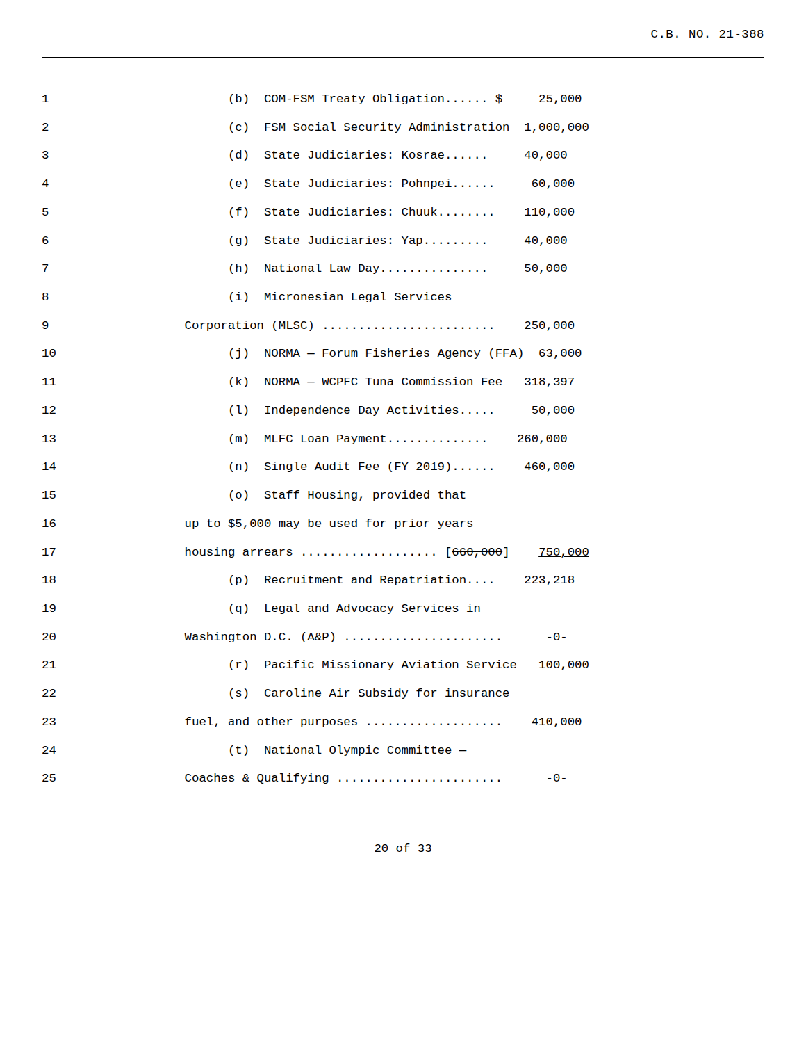C.B. NO. 21-388
| 1 | (b) COM-FSM Treaty Obligation...... $ 25,000 |
| 2 | (c) FSM Social Security Administration 1,000,000 |
| 3 | (d) State Judiciaries: Kosrae...... 40,000 |
| 4 | (e) State Judiciaries: Pohnpei...... 60,000 |
| 5 | (f) State Judiciaries: Chuuk........ 110,000 |
| 6 | (g) State Judiciaries: Yap......... 40,000 |
| 7 | (h) National Law Day............... 50,000 |
| 8 | (i) Micronesian Legal Services |
| 9 | Corporation (MLSC) ........................ 250,000 |
| 10 | (j) NORMA — Forum Fisheries Agency (FFA) 63,000 |
| 11 | (k) NORMA — WCPFC Tuna Commission Fee 318,397 |
| 12 | (l) Independence Day Activities..... 50,000 |
| 13 | (m) MLFC Loan Payment.............. 260,000 |
| 14 | (n) Single Audit Fee (FY 2019)...... 460,000 |
| 15 | (o) Staff Housing, provided that |
| 16 | up to $5,000 may be used for prior years |
| 17 | housing arrears ................... [ 660,000 ] 750,000 |
| 18 | (p) Recruitment and Repatriation.... 223,218 |
| 19 | (q) Legal and Advocacy Services in |
| 20 | Washington D.C. (A&P) ...................... -0- |
| 21 | (r) Pacific Missionary Aviation Service 100,000 |
| 22 | (s) Caroline Air Subsidy for insurance |
| 23 | fuel, and other purposes ................... 410,000 |
| 24 | (t) National Olympic Committee — |
| 25 | Coaches & Qualifying ....................... -0- |
20 of 33